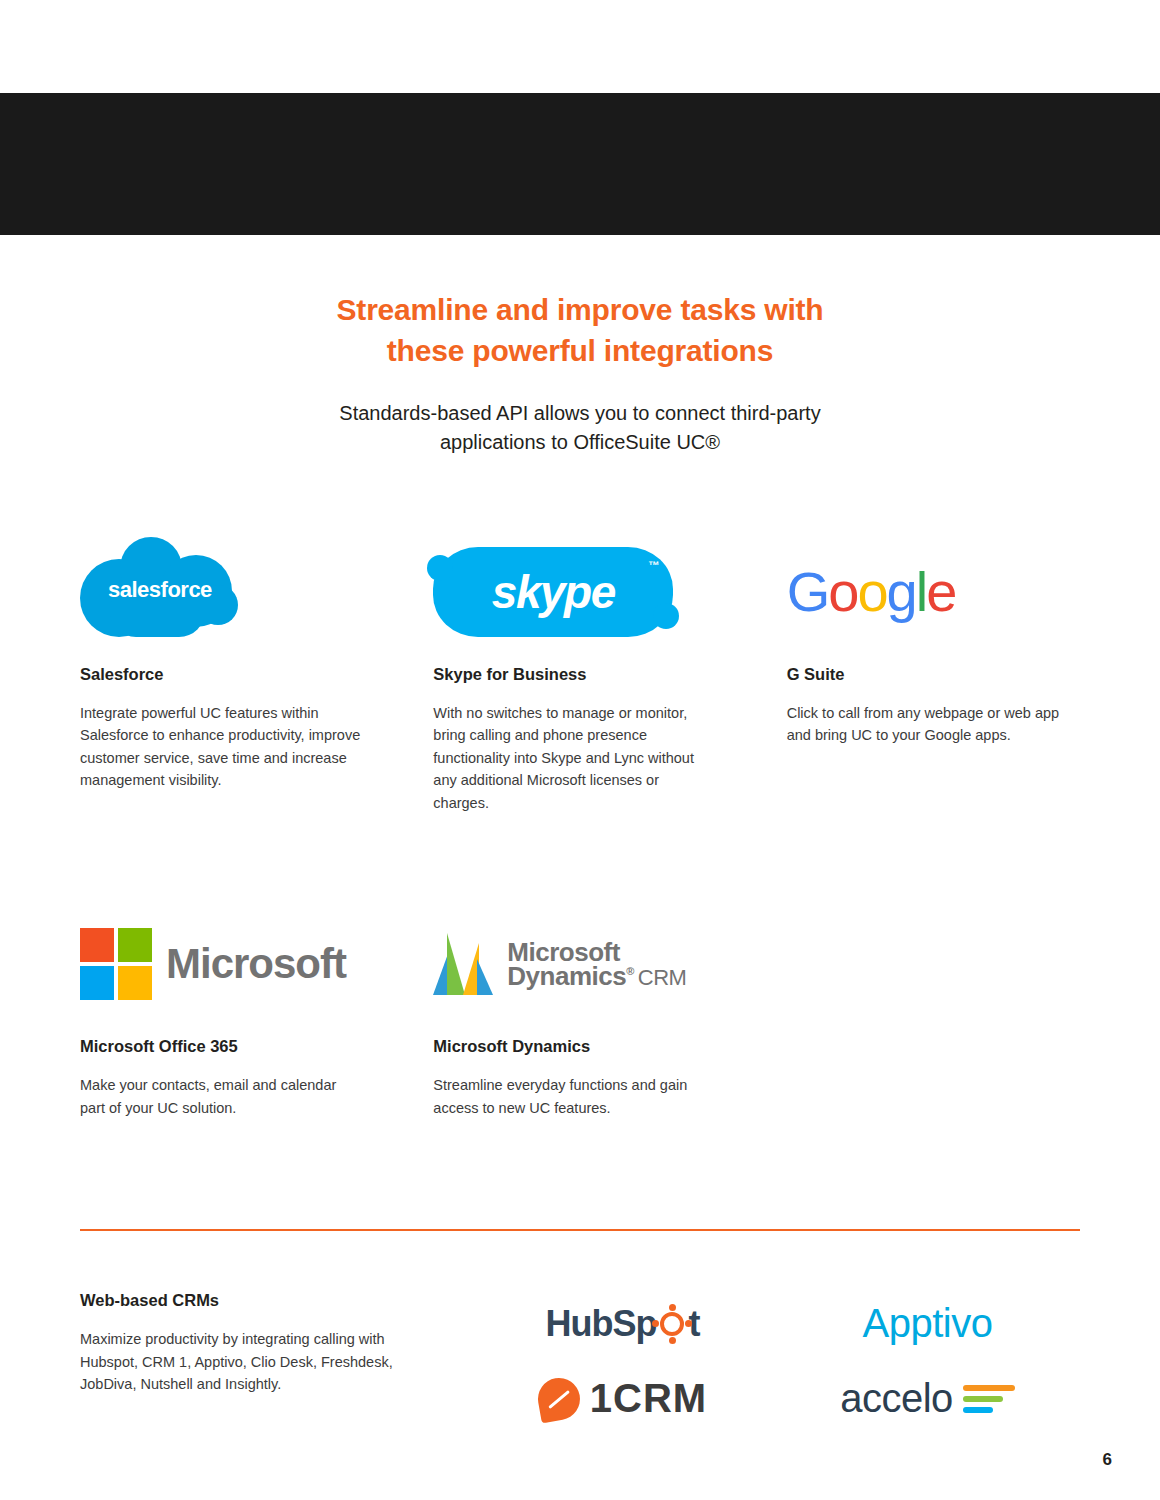Streamline and improve tasks with
these powerful integrations
Standards-based API allows you to connect third-party
applications to OfficeSuite UC®
salesforce
Salesforce
Integrate powerful UC features within Salesforce to enhance productivity, improve customer service, save time and increase management visibility.
skype ™
Skype for Business
With no switches to manage or monitor, bring calling and phone presence functionality into Skype and Lync without any additional Microsoft licenses or charges.
Google
G Suite
Click to call from any webpage or web app and bring UC to your Google apps.
Microsoft
Microsoft Office 365
Make your contacts, email and calendar part of your UC solution.
Microsoft
Dynamics®CRM
Microsoft Dynamics
Streamline everyday functions and gain access to new UC features.
Web-based CRMs
Maximize productivity by integrating calling with Hubspot, CRM 1, Apptivo, Clio Desk, Freshdesk, JobDiva, Nutshell and Insightly.
HubSp t
Apptivo
1CRM
accelo
6